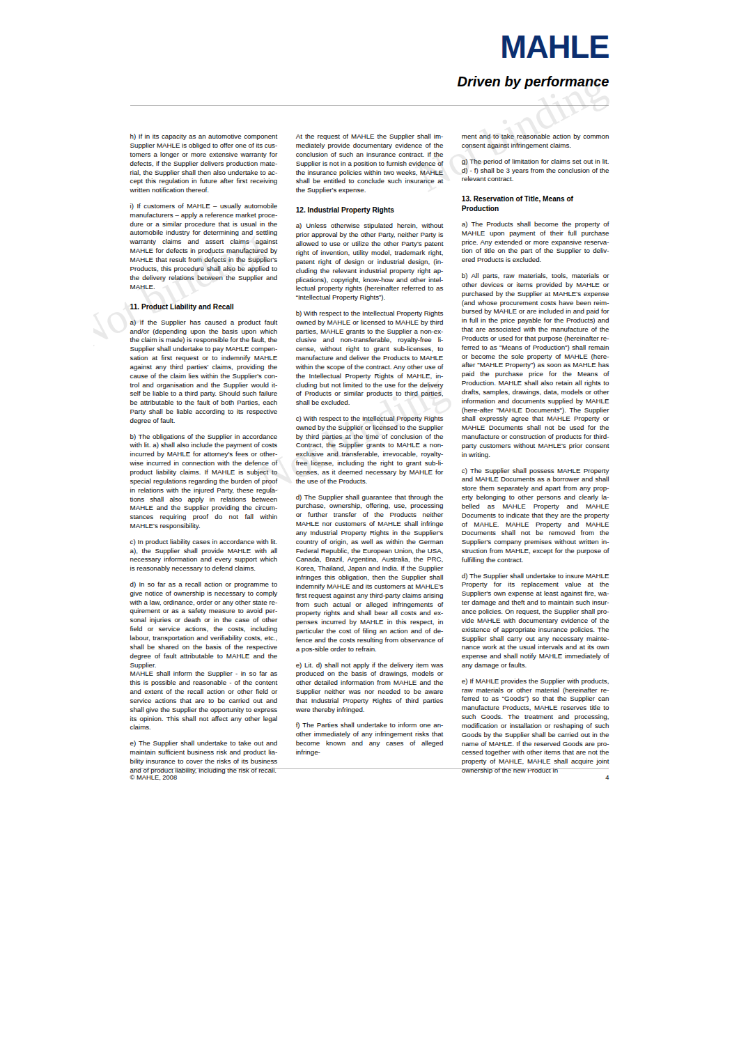Not binding Not binding Not binding
MAHLE
Driven by performance
h) If in its capacity as an automotive component Supplier MAHLE is obliged to offer one of its customers a longer or more extensive warranty for defects, if the Supplier delivers production material, the Supplier shall then also undertake to accept this regulation in future after first receiving written notification thereof.
i) If customers of MAHLE – usually automobile manufacturers – apply a reference market procedure or a similar procedure that is usual in the automobile industry for determining and settling warranty claims and assert claims against MAHLE for defects in products manufactured by MAHLE that result from defects in the Supplier's Products, this procedure shall also be applied to the delivery relations between the Supplier and MAHLE.
11. Product Liability and Recall
a) If the Supplier has caused a product fault and/or (depending upon the basis upon which the claim is made) is responsible for the fault, the Supplier shall undertake to pay MAHLE compensation at first request or to indemnify MAHLE against any third parties' claims, providing the cause of the claim lies within the Supplier's control and organisation and the Supplier would itself be liable to a third party. Should such failure be attributable to the fault of both Parties, each Party shall be liable according to its respective degree of fault.
b) The obligations of the Supplier in accordance with lit. a) shall also include the payment of costs incurred by MAHLE for attorney's fees or otherwise incurred in connection with the defence of product liability claims. If MAHLE is subject to special regulations regarding the burden of proof in relations with the injured Party, these regulations shall also apply in relations between MAHLE and the Supplier providing the circumstances requiring proof do not fall within MAHLE's responsibility.
c) In product liability cases in accordance with lit. a), the Supplier shall provide MAHLE with all necessary information and every support which is reasonably necessary to defend claims.
d) In so far as a recall action or programme to give notice of ownership is necessary to comply with a law, ordinance, order or any other state requirement or as a safety measure to avoid personal injuries or death or in the case of other field or service actions, the costs, including labour, transportation and verifiability costs, etc., shall be shared on the basis of the respective degree of fault attributable to MAHLE and the Supplier.
MAHLE shall inform the Supplier - in so far as this is possible and reasonable - of the content and extent of the recall action or other field or service actions that are to be carried out and shall give the Supplier the opportunity to express its opinion. This shall not affect any other legal claims.
e) The Supplier shall undertake to take out and maintain sufficient business risk and product liability insurance to cover the risks of its business and of product liability, including the risk of recall.
At the request of MAHLE the Supplier shall immediately provide documentary evidence of the conclusion of such an insurance contract. If the Supplier is not in a position to furnish evidence of the insurance policies within two weeks, MAHLE shall be entitled to conclude such insurance at the Supplier's expense.
12. Industrial Property Rights
a) Unless otherwise stipulated herein, without prior approval by the other Party, neither Party is allowed to use or utilize the other Party's patent right of invention, utility model, trademark right, patent right of design or industrial design, (including the relevant industrial property right applications), copyright, know-how and other intellectual property rights (hereinafter referred to as “Intellectual Property Rights”).
b) With respect to the Intellectual Property Rights owned by MAHLE or licensed to MAHLE by third parties, MAHLE grants to the Supplier a non-exclusive and non-transferable, royalty-free license, without right to grant sub-licenses, to manufacture and deliver the Products to MAHLE within the scope of the contract. Any other use of the Intellectual Property Rights of MAHLE, including but not limited to the use for the delivery of Products or similar products to third parties, shall be excluded.
c) With respect to the Intellectual Property Rights owned by the Supplier or licensed to the Supplier by third parties at the time of conclusion of the Contract, the Supplier grants to MAHLE a non-exclusive and transferable, irrevocable, royalty-free license, including the right to grant sub-licenses, as it deemed necessary by MAHLE for the use of the Products.
d) The Supplier shall guarantee that through the purchase, ownership, offering, use, processing or further transfer of the Products neither MAHLE nor customers of MAHLE shall infringe any Industrial Property Rights in the Supplier's country of origin, as well as within the German Federal Republic, the European Union, the USA, Canada, Brazil, Argentina, Australia, the PRC, Korea, Thailand, Japan and India. If the Supplier infringes this obligation, then the Supplier shall indemnify MAHLE and its customers at MAHLE's first request against any third-party claims arising from such actual or alleged infringements of property rights and shall bear all costs and expenses incurred by MAHLE in this respect, in particular the cost of filing an action and of defence and the costs resulting from observance of a pos-sible order to refrain.
e) Lit. d) shall not apply if the delivery item was produced on the basis of drawings, models or other detailed information from MAHLE and the Supplier neither was nor needed to be aware that Industrial Property Rights of third parties were thereby infringed.
f) The Parties shall undertake to inform one another immediately of any infringement risks that become known and any cases of alleged infringe-
ment and to take reasonable action by common consent against infringement claims.
g) The period of limitation for claims set out in lit. d) - f) shall be 3 years from the conclusion of the relevant contract.
13. Reservation of Title, Means of Production
a) The Products shall become the property of MAHLE upon payment of their full purchase price. Any extended or more expansive reservation of title on the part of the Supplier to delivered Products is excluded.
b) All parts, raw materials, tools, materials or other devices or items provided by MAHLE or purchased by the Supplier at MAHLE's expense (and whose procurement costs have been reimbursed by MAHLE or are included in and paid for in full in the price payable for the Products) and that are associated with the manufacture of the Products or used for that purpose (hereinafter referred to as "Means of Production") shall remain or become the sole property of MAHLE (hereafter "MAHLE Property") as soon as MAHLE has paid the purchase price for the Means of Production. MAHLE shall also retain all rights to drafts, samples, drawings, data, models or other information and documents supplied by MAHLE (here-after "MAHLE Documents"). The Supplier shall expressly agree that MAHLE Property or MAHLE Documents shall not be used for the manufacture or construction of products for third-party customers without MAHLE's prior consent in writing.
c) The Supplier shall possess MAHLE Property and MAHLE Documents as a borrower and shall store them separately and apart from any property belonging to other persons and clearly labelled as MAHLE Property and MAHLE Documents to indicate that they are the property of MAHLE. MAHLE Property and MAHLE Documents shall not be removed from the Supplier's company premises without written instruction from MAHLE, except for the purpose of fulfilling the contract.
d) The Supplier shall undertake to insure MAHLE Property for its replacement value at the Supplier's own expense at least against fire, water damage and theft and to maintain such insurance policies. On request, the Supplier shall provide MAHLE with documentary evidence of the existence of appropriate insurance policies. The Supplier shall carry out any necessary maintenance work at the usual intervals and at its own expense and shall notify MAHLE immediately of any damage or faults.
e) If MAHLE provides the Supplier with products, raw materials or other material (hereinafter referred to as “Goods”) so that the Supplier can manufacture Products, MAHLE reserves title to such Goods. The treatment and processing, modification or installation or reshaping of such Goods by the Supplier shall be carried out in the name of MAHLE. If the reserved Goods are processed together with other items that are not the property of MAHLE, MAHLE shall acquire joint ownership of the new Product in
© MAHLE, 2008 4